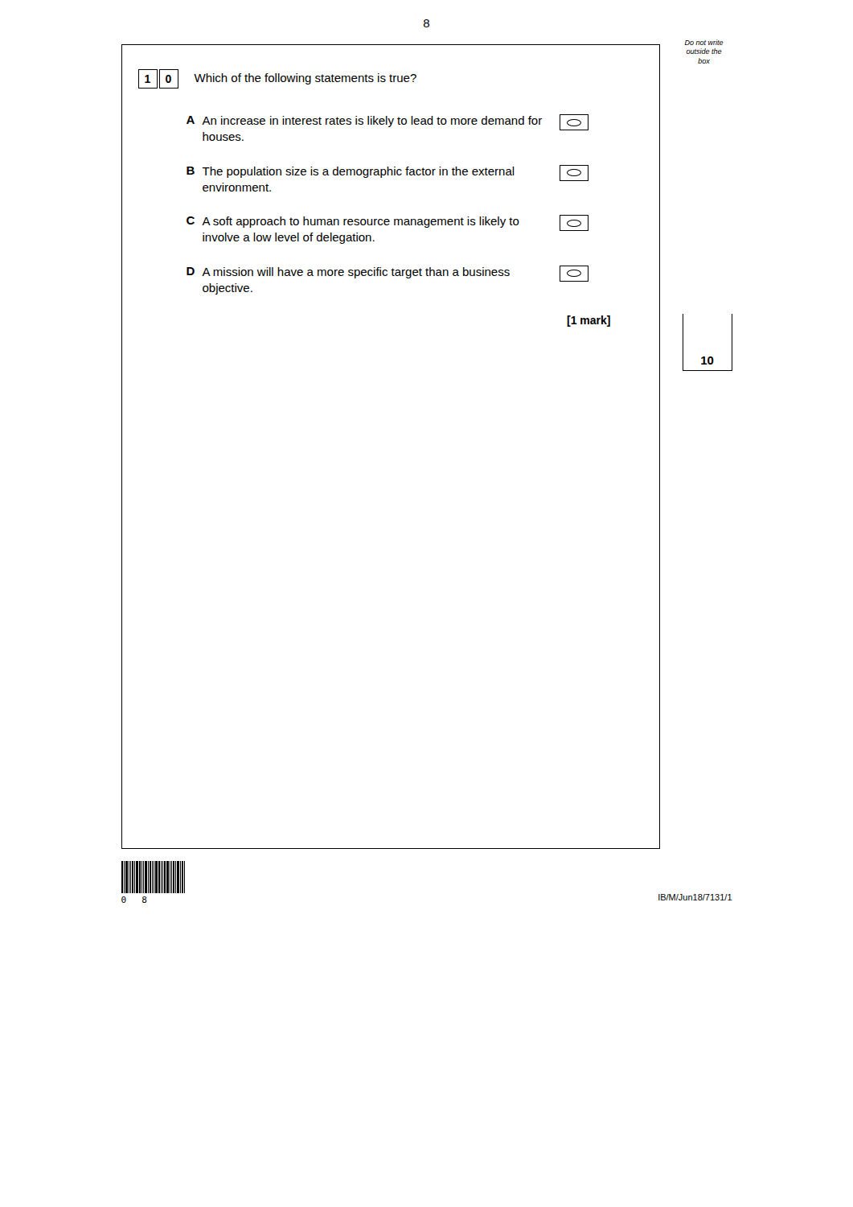8
Do not write
outside the
box
10
Which of the following statements is true?
A
An increase in interest rates is likely to lead to more demand for houses.
B
The population size is a demographic factor in the external environment.
C
A soft approach to human resource management is likely to involve a low level of delegation.
D
A mission will have a more specific target than a business objective.
[1 mark]
10
0 8
IB/M/Jun18/7131/1